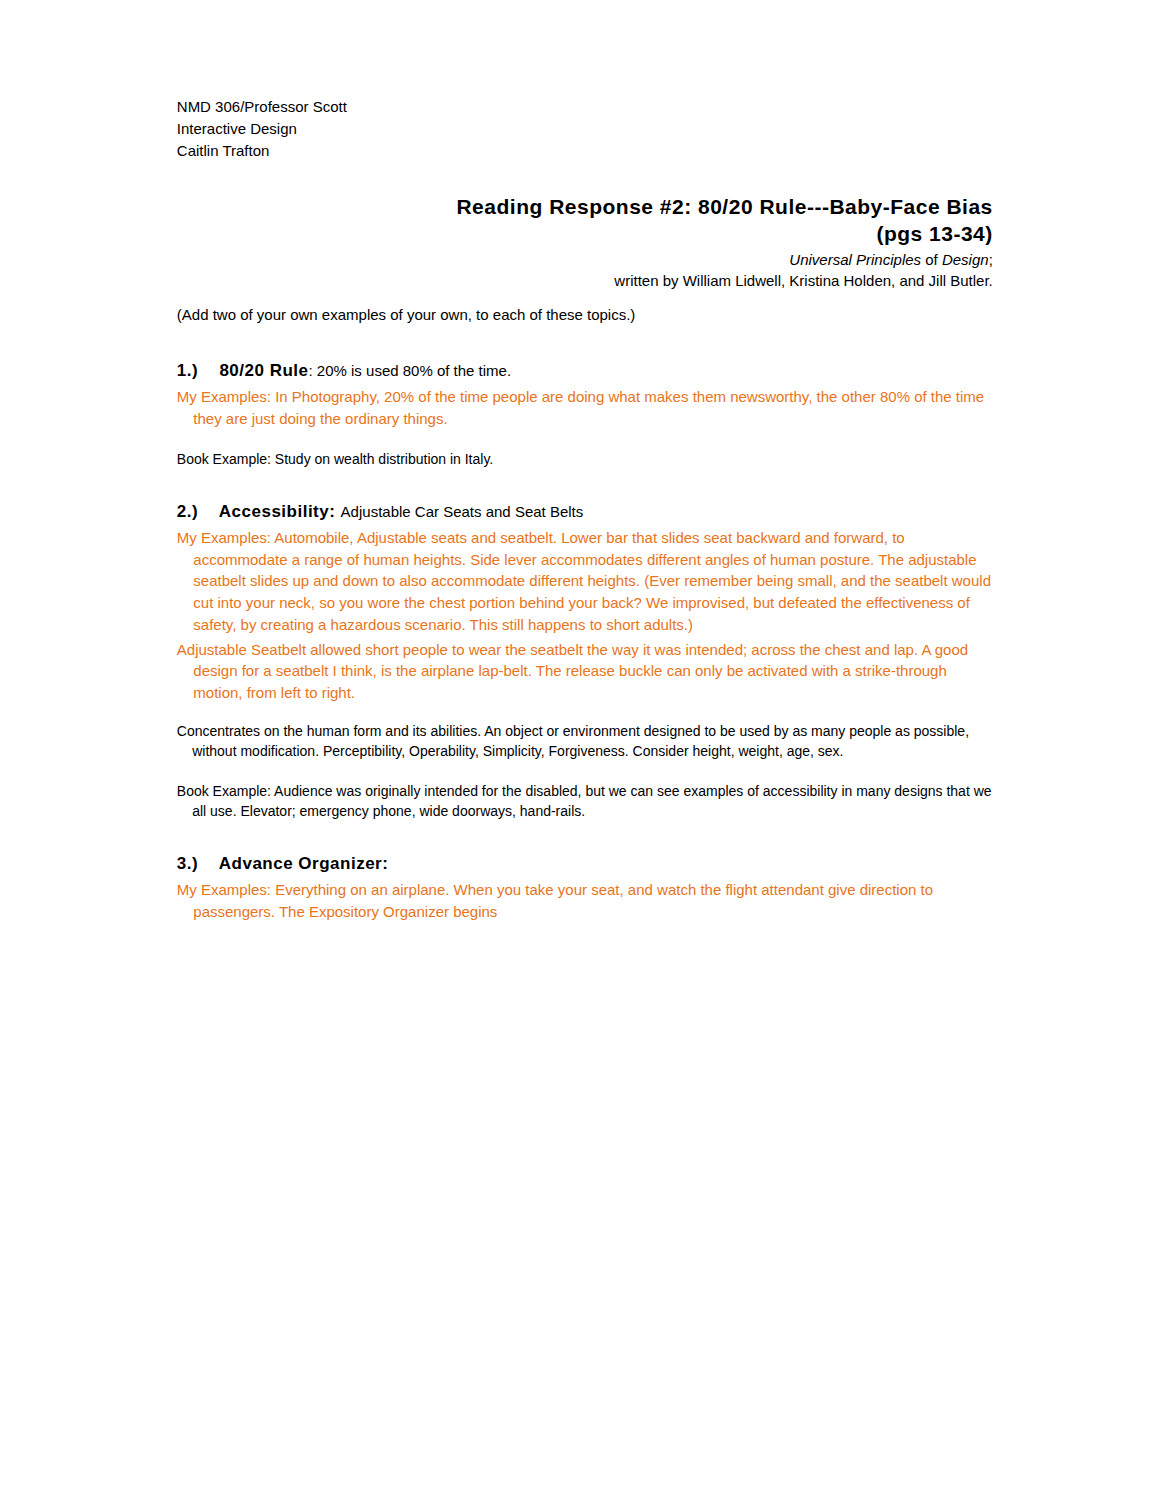NMD 306/Professor Scott
Interactive Design
Caitlin Trafton
Reading Response #2: 80/20 Rule---Baby-Face Bias
(pgs 13-34)
Universal Principles of Design;
written by William Lidwell, Kristina Holden, and Jill Butler.
(Add two of your own examples of your own, to each of these topics.)
1.) 80/20 Rule: 20% is used 80% of the time.
My Examples: In Photography, 20% of the time people are doing what makes them newsworthy, the other 80% of the time they are just doing the ordinary things.
Book Example: Study on wealth distribution in Italy.
2.) Accessibility: Adjustable Car Seats and Seat Belts
My Examples: Automobile, Adjustable seats and seatbelt. Lower bar that slides seat backward and forward, to accommodate a range of human heights. Side lever accommodates different angles of human posture. The adjustable seatbelt slides up and down to also accommodate different heights. (Ever remember being small, and the seatbelt would cut into your neck, so you wore the chest portion behind your back? We improvised, but defeated the effectiveness of safety, by creating a hazardous scenario. This still happens to short adults.)
Adjustable Seatbelt allowed short people to wear the seatbelt the way it was intended; across the chest and lap. A good design for a seatbelt I think, is the airplane lap-belt. The release buckle can only be activated with a strike-through motion, from left to right.
Concentrates on the human form and its abilities. An object or environment designed to be used by as many people as possible, without modification. Perceptibility, Operability, Simplicity, Forgiveness. Consider height, weight, age, sex.
Book Example: Audience was originally intended for the disabled, but we can see examples of accessibility in many designs that we all use. Elevator; emergency phone, wide doorways, hand-rails.
3.) Advance Organizer:
My Examples: Everything on an airplane. When you take your seat, and watch the flight attendant give direction to passengers. The Expository Organizer begins